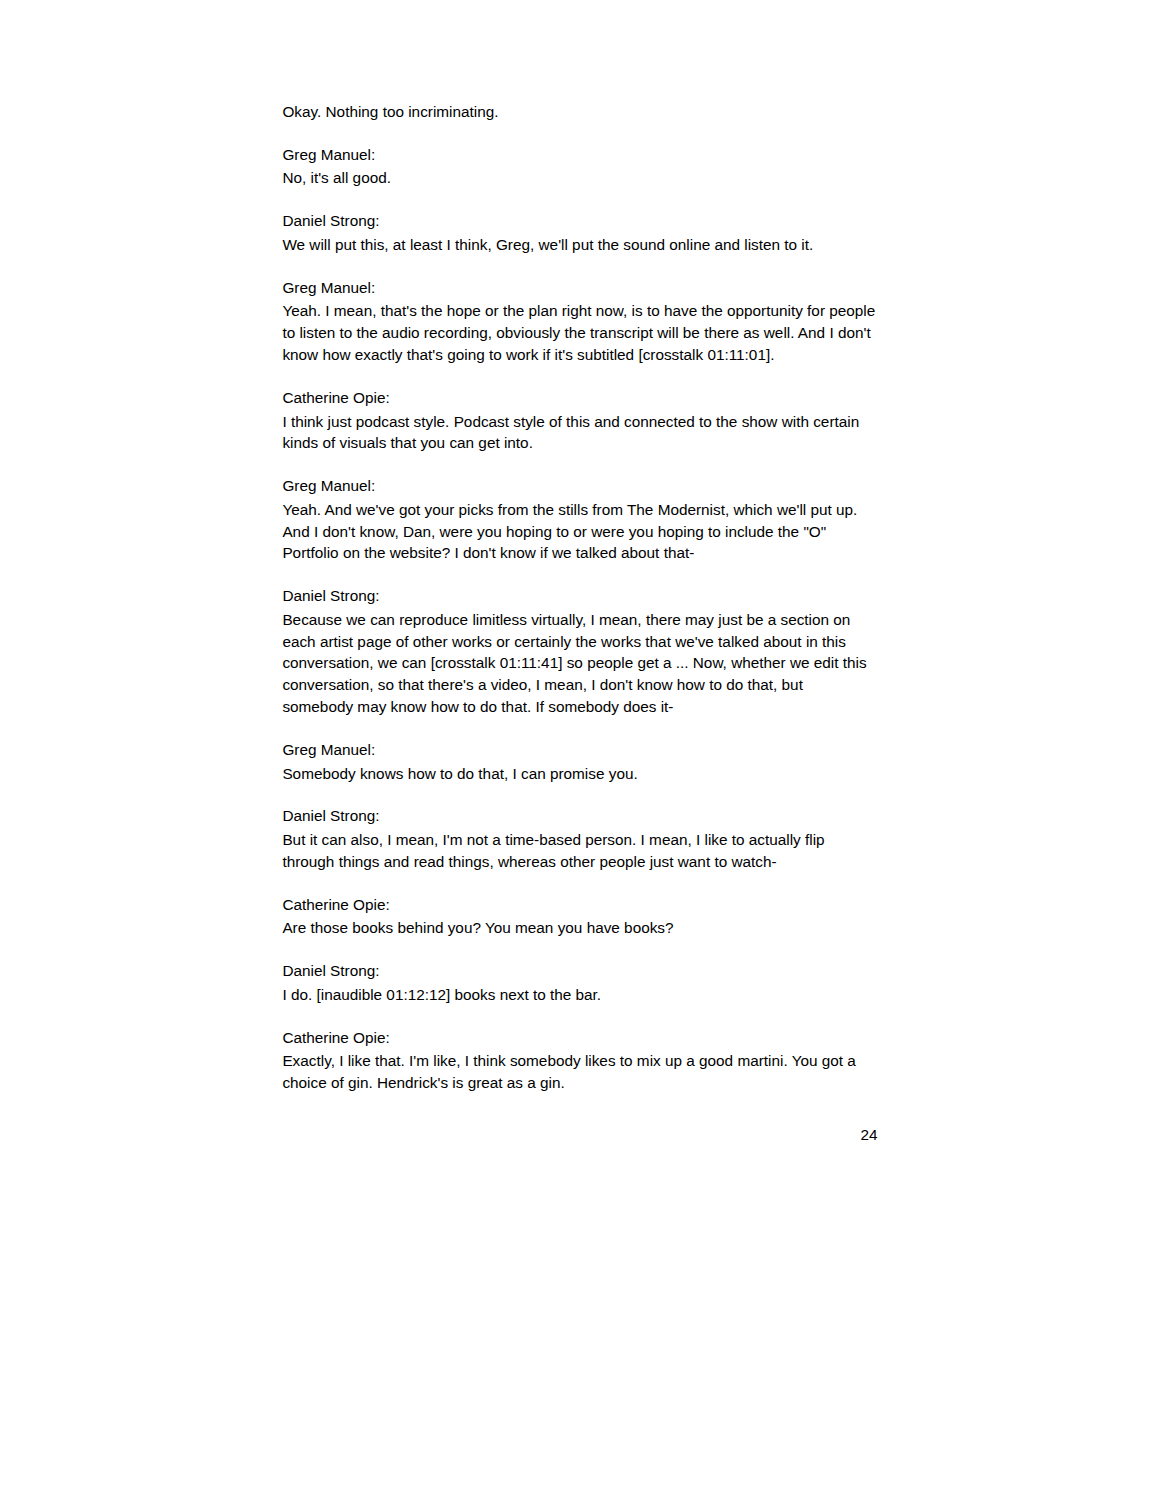Okay. Nothing too incriminating.
Greg Manuel:
No, it's all good.
Daniel Strong:
We will put this, at least I think, Greg, we'll put the sound online and listen to it.
Greg Manuel:
Yeah. I mean, that's the hope or the plan right now, is to have the opportunity for people to listen to the audio recording, obviously the transcript will be there as well. And I don't know how exactly that's going to work if it's subtitled [crosstalk 01:11:01].
Catherine Opie:
I think just podcast style. Podcast style of this and connected to the show with certain kinds of visuals that you can get into.
Greg Manuel:
Yeah. And we've got your picks from the stills from The Modernist, which we'll put up. And I don't know, Dan, were you hoping to or were you hoping to include the "O" Portfolio on the website? I don't know if we talked about that-
Daniel Strong:
Because we can reproduce limitless virtually, I mean, there may just be a section on each artist page of other works or certainly the works that we've talked about in this conversation, we can [crosstalk 01:11:41] so people get a ... Now, whether we edit this conversation, so that there's a video, I mean, I don't know how to do that, but somebody may know how to do that. If somebody does it-
Greg Manuel:
Somebody knows how to do that, I can promise you.
Daniel Strong:
But it can also, I mean, I'm not a time-based person. I mean, I like to actually flip through things and read things, whereas other people just want to watch-
Catherine Opie:
Are those books behind you? You mean you have books?
Daniel Strong:
I do. [inaudible 01:12:12] books next to the bar.
Catherine Opie:
Exactly, I like that. I'm like, I think somebody likes to mix up a good martini. You got a choice of gin. Hendrick's is great as a gin.
24